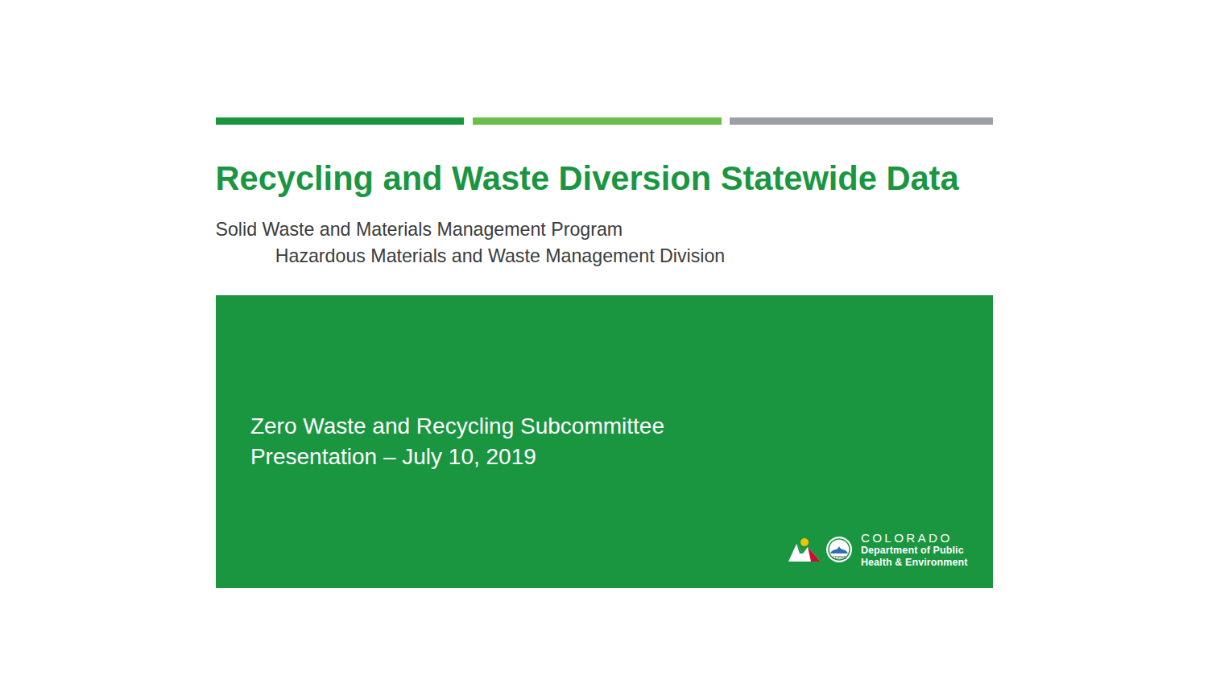Recycling and Waste Diversion Statewide Data
Solid Waste and Materials Management Program Hazardous Materials and Waste Management Division
Zero Waste and Recycling Subcommittee
Presentation – July 10, 2019
Colorado mountain mark CDPHE seal CDPHE
COLORADO Department of Public Health & Environment